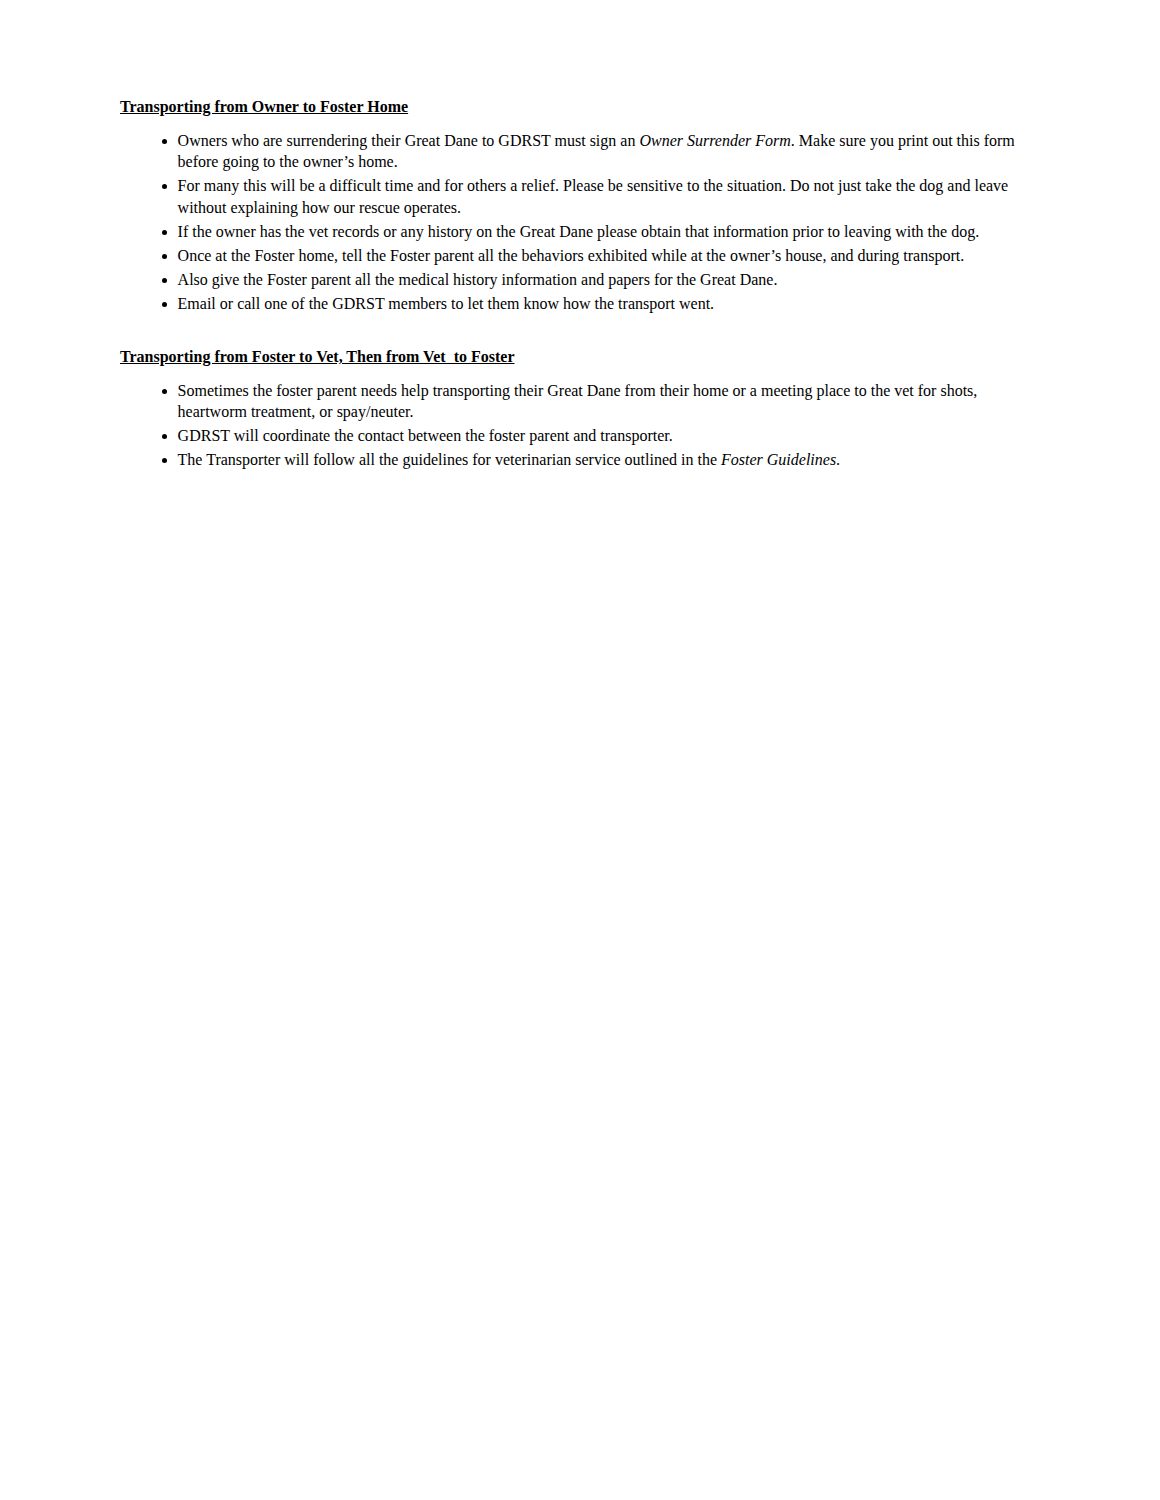Transporting from Owner to Foster Home
Owners who are surrendering their Great Dane to GDRST must sign an Owner Surrender Form. Make sure you print out this form before going to the owner’s home.
For many this will be a difficult time and for others a relief. Please be sensitive to the situation. Do not just take the dog and leave without explaining how our rescue operates.
If the owner has the vet records or any history on the Great Dane please obtain that information prior to leaving with the dog.
Once at the Foster home, tell the Foster parent all the behaviors exhibited while at the owner’s house, and during transport.
Also give the Foster parent all the medical history information and papers for the Great Dane.
Email or call one of the GDRST members to let them know how the transport went.
Transporting from Foster to Vet, Then from Vet to Foster
Sometimes the foster parent needs help transporting their Great Dane from their home or a meeting place to the vet for shots, heartworm treatment, or spay/neuter.
GDRST will coordinate the contact between the foster parent and transporter.
The Transporter will follow all the guidelines for veterinarian service outlined in the Foster Guidelines.